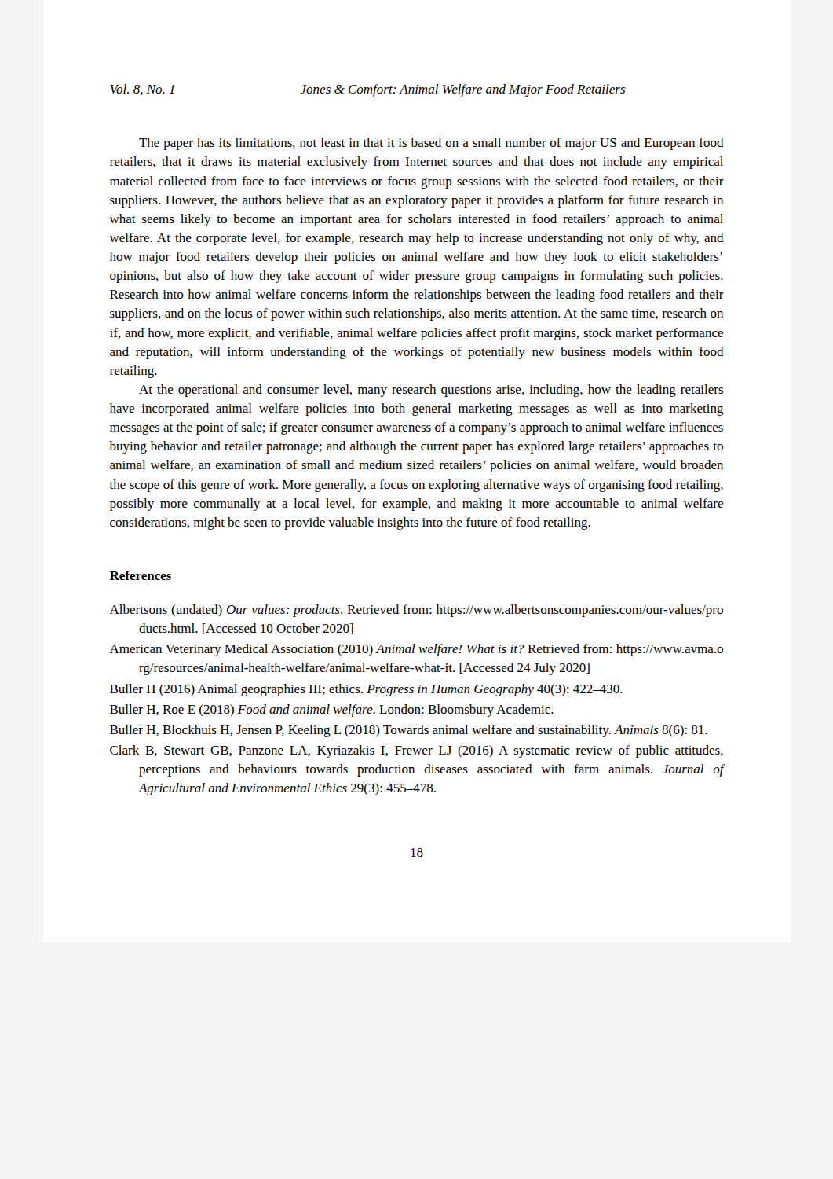Vol. 8, No. 1 Jones & Comfort: Animal Welfare and Major Food Retailers
The paper has its limitations, not least in that it is based on a small number of major US and European food retailers, that it draws its material exclusively from Internet sources and that does not include any empirical material collected from face to face interviews or focus group sessions with the selected food retailers, or their suppliers. However, the authors believe that as an exploratory paper it provides a platform for future research in what seems likely to become an important area for scholars interested in food retailers’ approach to animal welfare. At the corporate level, for example, research may help to increase understanding not only of why, and how major food retailers develop their policies on animal welfare and how they look to elicit stakeholders’ opinions, but also of how they take account of wider pressure group campaigns in formulating such policies. Research into how animal welfare concerns inform the relationships between the leading food retailers and their suppliers, and on the locus of power within such relationships, also merits attention. At the same time, research on if, and how, more explicit, and verifiable, animal welfare policies affect profit margins, stock market performance and reputation, will inform understanding of the workings of potentially new business models within food retailing.
At the operational and consumer level, many research questions arise, including, how the leading retailers have incorporated animal welfare policies into both general marketing messages as well as into marketing messages at the point of sale; if greater consumer awareness of a company’s approach to animal welfare influences buying behavior and retailer patronage; and although the current paper has explored large retailers’ approaches to animal welfare, an examination of small and medium sized retailers’ policies on animal welfare, would broaden the scope of this genre of work. More generally, a focus on exploring alternative ways of organising food retailing, possibly more communally at a local level, for example, and making it more accountable to animal welfare considerations, might be seen to provide valuable insights into the future of food retailing.
References
Albertsons (undated) Our values: products. Retrieved from: https://www.albertsonscompanies.com/our-values/products.html. [Accessed 10 October 2020]
American Veterinary Medical Association (2010) Animal welfare! What is it? Retrieved from: https://www.avma.org/resources/animal-health-welfare/animal-welfare-what-it. [Accessed 24 July 2020]
Buller H (2016) Animal geographies III; ethics. Progress in Human Geography 40(3): 422–430.
Buller H, Roe E (2018) Food and animal welfare. London: Bloomsbury Academic.
Buller H, Blockhuis H, Jensen P, Keeling L (2018) Towards animal welfare and sustainability. Animals 8(6): 81.
Clark B, Stewart GB, Panzone LA, Kyriazakis I, Frewer LJ (2016) A systematic review of public attitudes, perceptions and behaviours towards production diseases associated with farm animals. Journal of Agricultural and Environmental Ethics 29(3): 455–478.
18